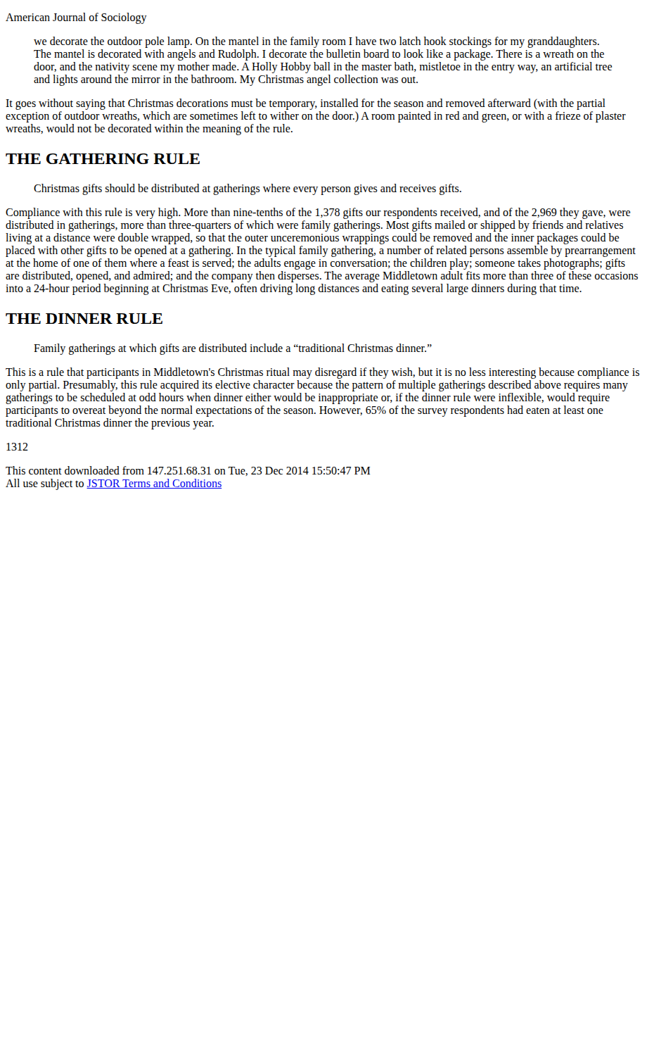American Journal of Sociology
we decorate the outdoor pole lamp. On the mantel in the family room I have two latch hook stockings for my granddaughters. The mantel is decorated with angels and Rudolph. I decorate the bulletin board to look like a package. There is a wreath on the door, and the nativity scene my mother made. A Holly Hobby ball in the master bath, mistletoe in the entry way, an artificial tree and lights around the mirror in the bathroom. My Christmas angel collection was out.
It goes without saying that Christmas decorations must be temporary, installed for the season and removed afterward (with the partial exception of outdoor wreaths, which are sometimes left to wither on the door.) A room painted in red and green, or with a frieze of plaster wreaths, would not be decorated within the meaning of the rule.
THE GATHERING RULE
Christmas gifts should be distributed at gatherings where every person gives and receives gifts.
Compliance with this rule is very high. More than nine-tenths of the 1,378 gifts our respondents received, and of the 2,969 they gave, were distributed in gatherings, more than three-quarters of which were family gatherings. Most gifts mailed or shipped by friends and relatives living at a distance were double wrapped, so that the outer unceremonious wrappings could be removed and the inner packages could be placed with other gifts to be opened at a gathering. In the typical family gathering, a number of related persons assemble by prearrangement at the home of one of them where a feast is served; the adults engage in conversation; the children play; someone takes photographs; gifts are distributed, opened, and admired; and the company then disperses. The average Middletown adult fits more than three of these occasions into a 24-hour period beginning at Christmas Eve, often driving long distances and eating several large dinners during that time.
THE DINNER RULE
Family gatherings at which gifts are distributed include a “traditional Christmas dinner.”
This is a rule that participants in Middletown's Christmas ritual may disregard if they wish, but it is no less interesting because compliance is only partial. Presumably, this rule acquired its elective character because the pattern of multiple gatherings described above requires many gatherings to be scheduled at odd hours when dinner either would be inappropriate or, if the dinner rule were inflexible, would require participants to overeat beyond the normal expectations of the season. However, 65% of the survey respondents had eaten at least one traditional Christmas dinner the previous year.
1312
This content downloaded from 147.251.68.31 on Tue, 23 Dec 2014 15:50:47 PM
All use subject to JSTOR Terms and Conditions